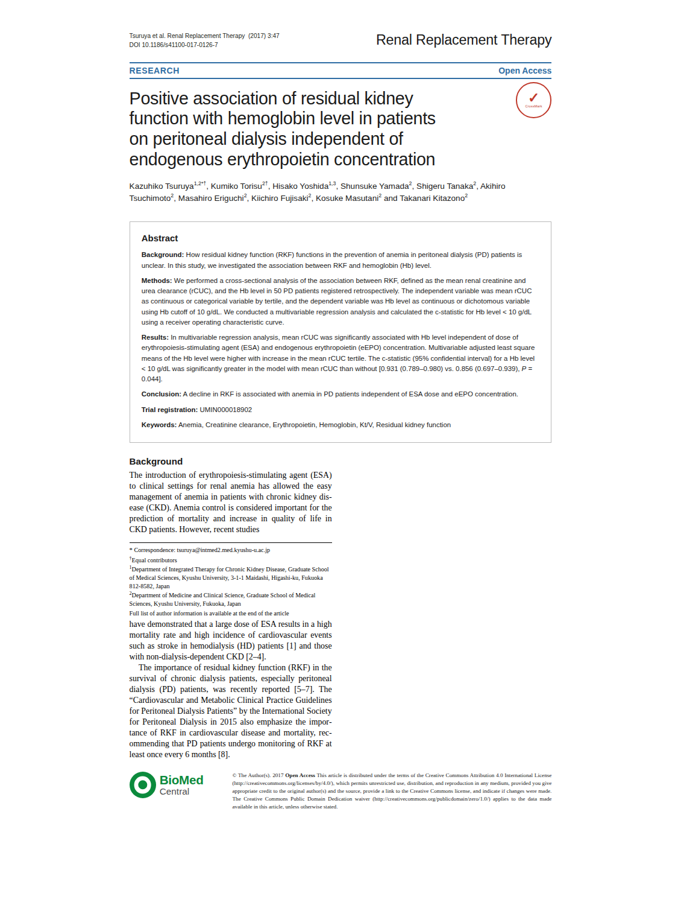Tsuruya et al. Renal Replacement Therapy (2017) 3:47
DOI 10.1186/s41100-017-0126-7
Renal Replacement Therapy
RESEARCH
Open Access
✓
CrossMark
Positive association of residual kidney
function with hemoglobin level in patients
on peritoneal dialysis independent of
endogenous erythropoietin concentration
Kazuhiko Tsuruya1,2*†, Kumiko Torisu2†, Hisako Yoshida1,3, Shunsuke Yamada2, Shigeru Tanaka2, Akihiro Tsuchimoto2, Masahiro Eriguchi2, Kiichiro Fujisaki2, Kosuke Masutani2 and Takanari Kitazono2
Abstract
Background: How residual kidney function (RKF) functions in the prevention of anemia in peritoneal dialysis (PD) patients is unclear. In this study, we investigated the association between RKF and hemoglobin (Hb) level.
Methods: We performed a cross-sectional analysis of the association between RKF, defined as the mean renal creatinine and urea clearance (rCUC), and the Hb level in 50 PD patients registered retrospectively. The independent variable was mean rCUC as continuous or categorical variable by tertile, and the dependent variable was Hb level as continuous or dichotomous variable using Hb cutoff of 10 g/dL. We conducted a multivariable regression analysis and calculated the c-statistic for Hb level < 10 g/dL using a receiver operating characteristic curve.
Results: In multivariable regression analysis, mean rCUC was significantly associated with Hb level independent of dose of erythropoiesis-stimulating agent (ESA) and endogenous erythropoietin (eEPO) concentration. Multivariable adjusted least square means of the Hb level were higher with increase in the mean rCUC tertile. The c-statistic (95% confidential interval) for a Hb level < 10 g/dL was significantly greater in the model with mean rCUC than without [0.931 (0.789–0.980) vs. 0.856 (0.697–0.939), P = 0.044].
Conclusion: A decline in RKF is associated with anemia in PD patients independent of ESA dose and eEPO concentration.
Trial registration: UMIN000018902
Keywords: Anemia, Creatinine clearance, Erythropoietin, Hemoglobin, Kt/V, Residual kidney function
Background
The introduction of erythropoiesis-stimulating agent (ESA) to clinical settings for renal anemia has allowed the easy management of anemia in patients with chronic kidney disease (CKD). Anemia control is considered important for the prediction of mortality and increase in quality of life in CKD patients. However, recent studies
* Correspondence: tsuruya@intmed2.med.kyushu-u.ac.jp
†Equal contributors
1Department of Integrated Therapy for Chronic Kidney Disease, Graduate School of Medical Sciences, Kyushu University, 3-1-1 Maidashi, Higashi-ku, Fukuoka 812-8582, Japan
2Department of Medicine and Clinical Science, Graduate School of Medical Sciences, Kyushu University, Fukuoka, Japan
Full list of author information is available at the end of the article
have demonstrated that a large dose of ESA results in a high mortality rate and high incidence of cardiovascular events such as stroke in hemodialysis (HD) patients [1] and those with non-dialysis-dependent CKD [2–4].
The importance of residual kidney function (RKF) in the survival of chronic dialysis patients, especially peritoneal dialysis (PD) patients, was recently reported [5–7]. The “Cardiovascular and Metabolic Clinical Practice Guidelines for Peritoneal Dialysis Patients” by the International Society for Peritoneal Dialysis in 2015 also emphasize the importance of RKF in cardiovascular disease and mortality, recommending that PD patients undergo monitoring of RKF at least once every 6 months [8].
BioMed Central
© The Author(s). 2017 Open Access This article is distributed under the terms of the Creative Commons Attribution 4.0 International License (http://creativecommons.org/licenses/by/4.0/), which permits unrestricted use, distribution, and reproduction in any medium, provided you give appropriate credit to the original author(s) and the source, provide a link to the Creative Commons license, and indicate if changes were made. The Creative Commons Public Domain Dedication waiver (http://creativecommons.org/publicdomain/zero/1.0/) applies to the data made available in this article, unless otherwise stated.